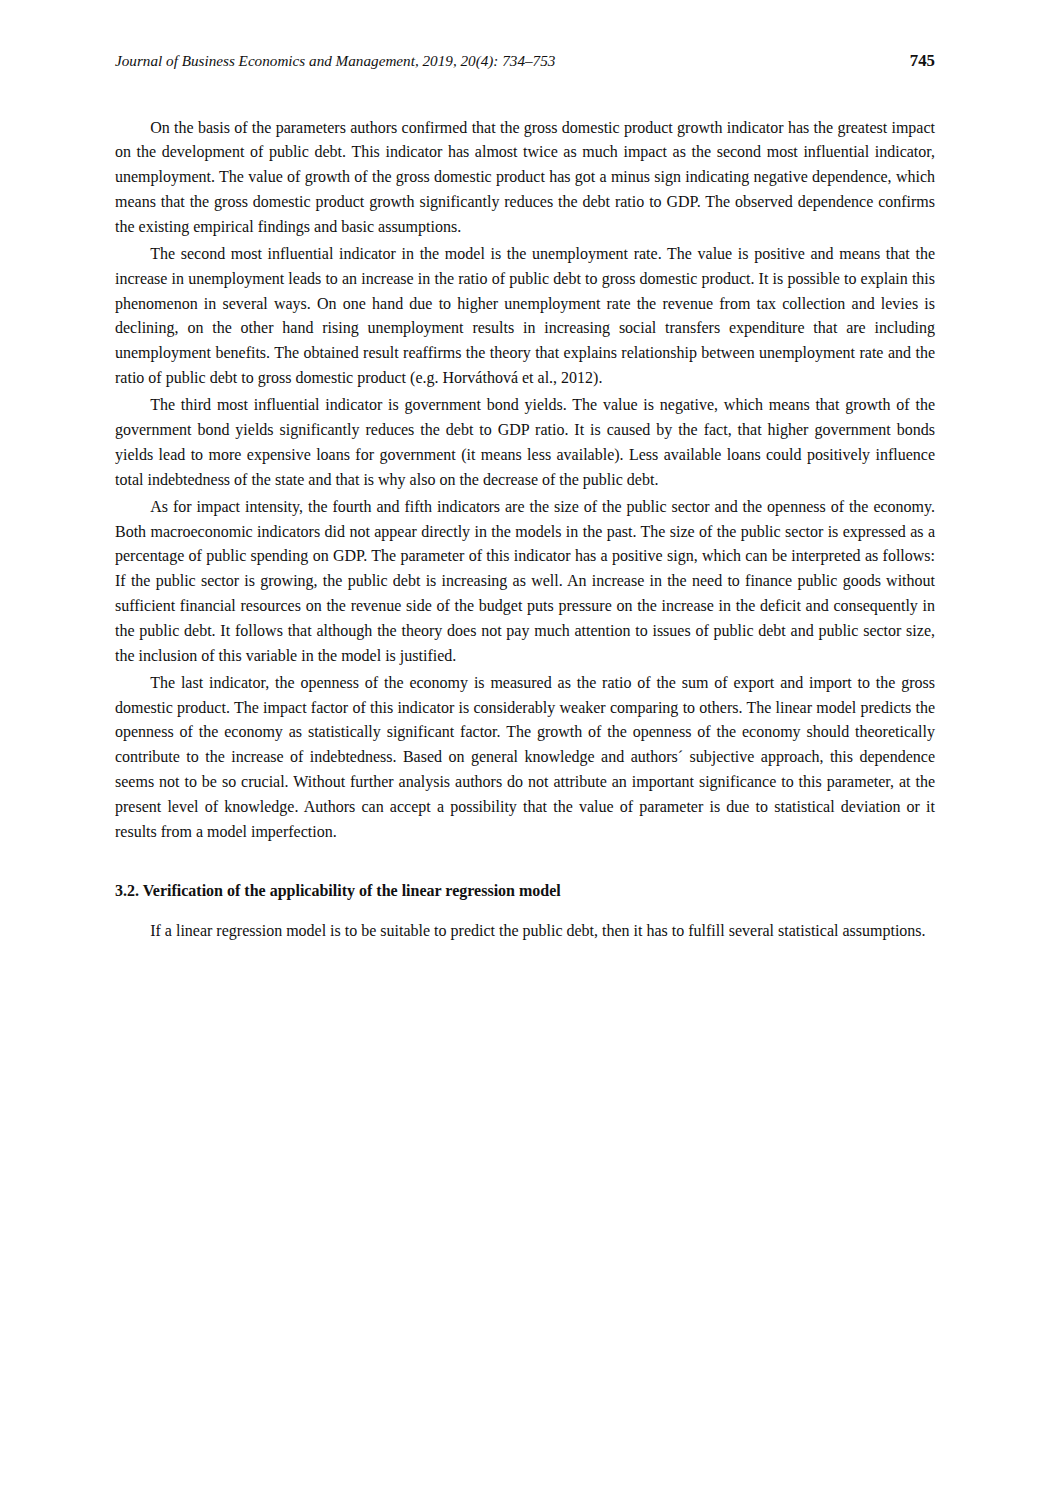Journal of Business Economics and Management, 2019, 20(4): 734–753 745
On the basis of the parameters authors confirmed that the gross domestic product growth indicator has the greatest impact on the development of public debt. This indicator has almost twice as much impact as the second most influential indicator, unemployment. The value of growth of the gross domestic product has got a minus sign indicating negative dependence, which means that the gross domestic product growth significantly reduces the debt ratio to GDP. The observed dependence confirms the existing empirical findings and basic assumptions.
The second most influential indicator in the model is the unemployment rate. The value is positive and means that the increase in unemployment leads to an increase in the ratio of public debt to gross domestic product. It is possible to explain this phenomenon in several ways. On one hand due to higher unemployment rate the revenue from tax collection and levies is declining, on the other hand rising unemployment results in increasing social transfers expenditure that are including unemployment benefits. The obtained result reaffirms the theory that explains relationship between unemployment rate and the ratio of public debt to gross domestic product (e.g. Horváthová et al., 2012).
The third most influential indicator is government bond yields. The value is negative, which means that growth of the government bond yields significantly reduces the debt to GDP ratio. It is caused by the fact, that higher government bonds yields lead to more expensive loans for government (it means less available). Less available loans could positively influence total indebtedness of the state and that is why also on the decrease of the public debt.
As for impact intensity, the fourth and fifth indicators are the size of the public sector and the openness of the economy. Both macroeconomic indicators did not appear directly in the models in the past. The size of the public sector is expressed as a percentage of public spending on GDP. The parameter of this indicator has a positive sign, which can be interpreted as follows: If the public sector is growing, the public debt is increasing as well. An increase in the need to finance public goods without sufficient financial resources on the revenue side of the budget puts pressure on the increase in the deficit and consequently in the public debt. It follows that although the theory does not pay much attention to issues of public debt and public sector size, the inclusion of this variable in the model is justified.
The last indicator, the openness of the economy is measured as the ratio of the sum of export and import to the gross domestic product. The impact factor of this indicator is considerably weaker comparing to others. The linear model predicts the openness of the economy as statistically significant factor. The growth of the openness of the economy should theoretically contribute to the increase of indebtedness. Based on general knowledge and authors´ subjective approach, this dependence seems not to be so crucial. Without further analysis authors do not attribute an important significance to this parameter, at the present level of knowledge. Authors can accept a possibility that the value of parameter is due to statistical deviation or it results from a model imperfection.
3.2. Verification of the applicability of the linear regression model
If a linear regression model is to be suitable to predict the public debt, then it has to fulfill several statistical assumptions.